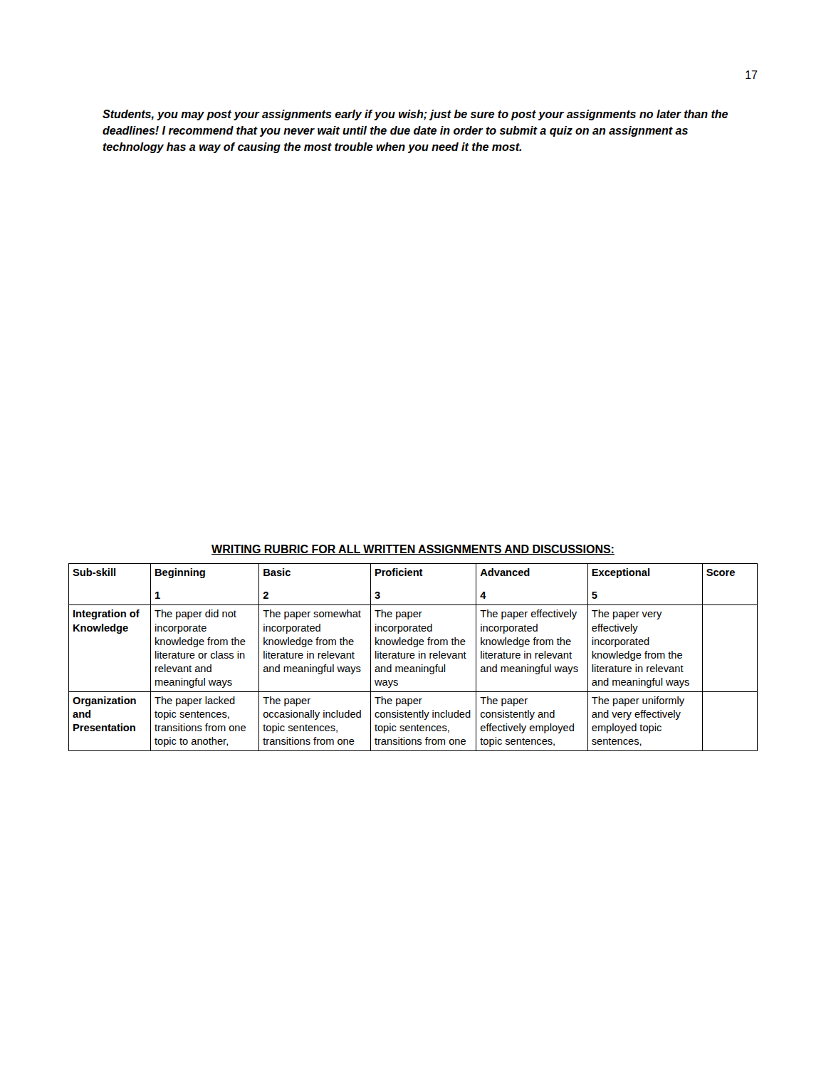17
Students, you may post your assignments early if you wish; just be sure to post your assignments no later than the deadlines! I recommend that you never wait until the due date in order to submit a quiz on an assignment as technology has a way of causing the most trouble when you need it the most.
WRITING RUBRIC FOR ALL WRITTEN ASSIGNMENTS AND DISCUSSIONS:
| Sub-skill | Beginning 1 | Basic 2 | Proficient 3 | Advanced 4 | Exceptional 5 | Score |
| --- | --- | --- | --- | --- | --- | --- |
| Integration of Knowledge | The paper did not incorporate knowledge from the literature or class in relevant and meaningful ways | The paper somewhat incorporated knowledge from the literature in relevant and meaningful ways | The paper incorporated knowledge from the literature in relevant and meaningful ways | The paper effectively incorporated knowledge from the literature in relevant and meaningful ways | The paper very effectively incorporated knowledge from the literature in relevant and meaningful ways | |
| Organization and Presentation | The paper lacked topic sentences, transitions from one topic to another, | The paper occasionally included topic sentences, transitions from one | The paper consistently included topic sentences, transitions from one | The paper consistently and effectively employed topic sentences, | The paper uniformly and very effectively employed topic sentences, | |